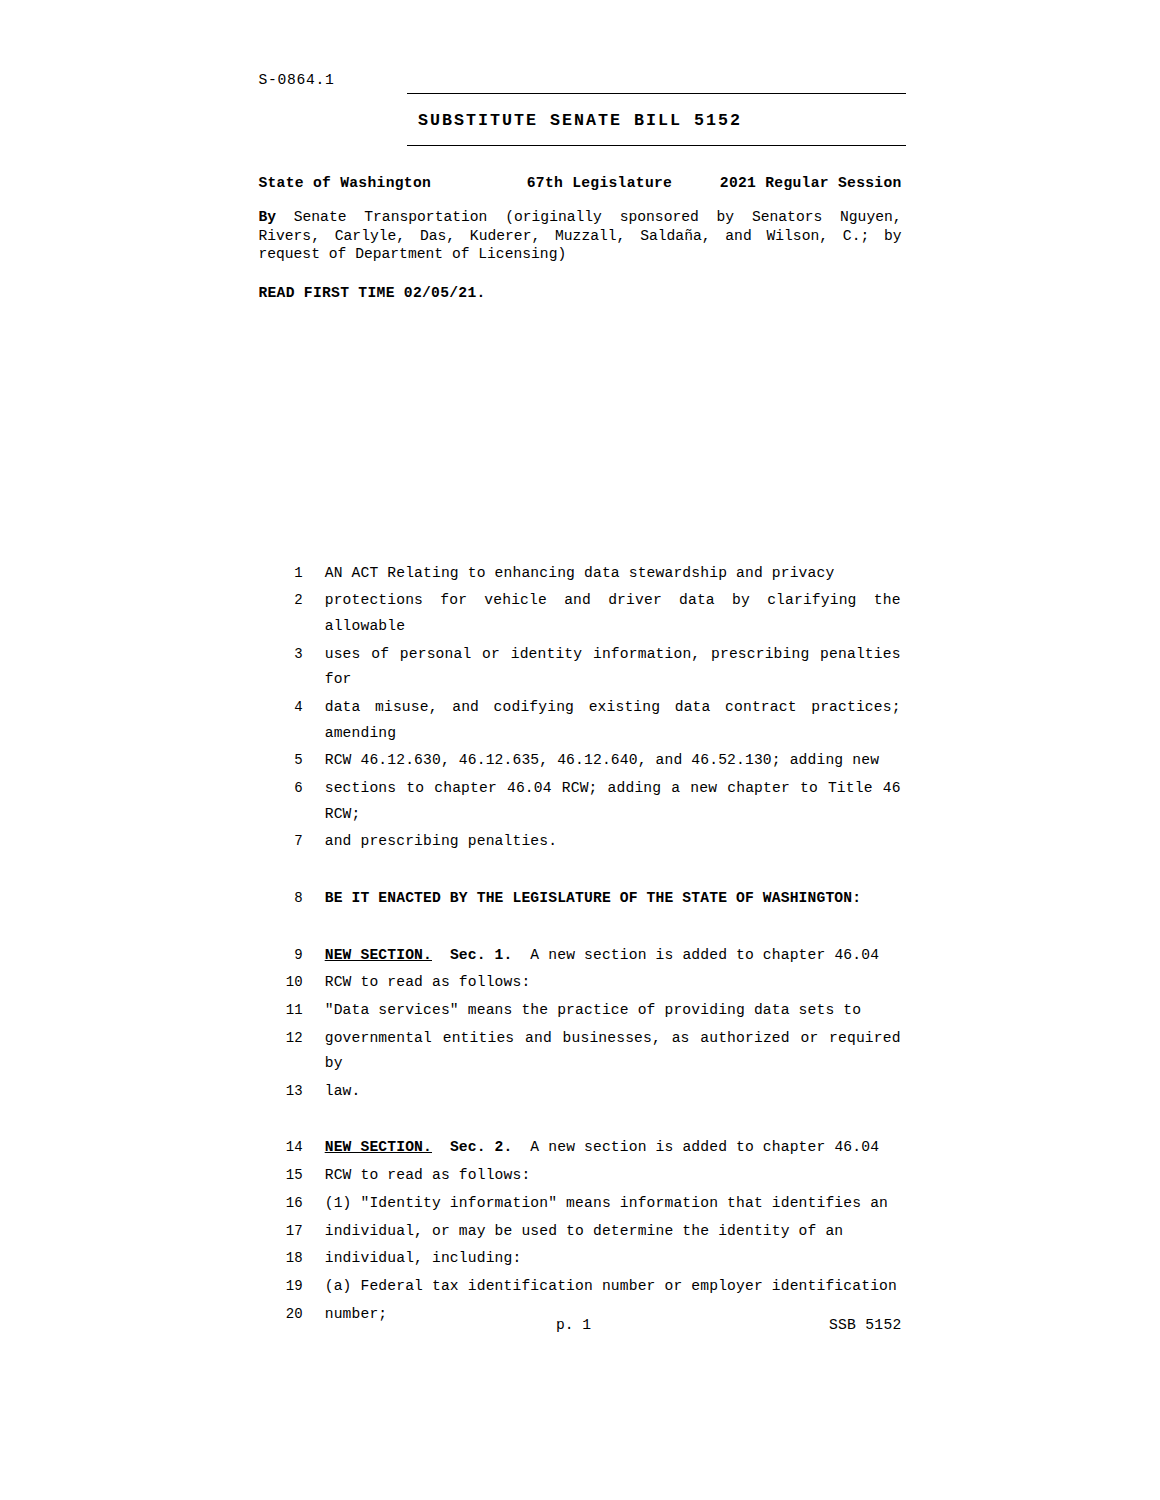S-0864.1
SUBSTITUTE SENATE BILL 5152
State of Washington 67th Legislature 2021 Regular Session
By Senate Transportation (originally sponsored by Senators Nguyen, Rivers, Carlyle, Das, Kuderer, Muzzall, Saldaña, and Wilson, C.; by request of Department of Licensing)
READ FIRST TIME 02/05/21.
| 1 | AN ACT Relating to enhancing data stewardship and privacy |
| 2 | protections for vehicle and driver data by clarifying the allowable |
| 3 | uses of personal or identity information, prescribing penalties for |
| 4 | data misuse, and codifying existing data contract practices; amending |
| 5 | RCW 46.12.630, 46.12.635, 46.12.640, and 46.52.130; adding new |
| 6 | sections to chapter 46.04 RCW; adding a new chapter to Title 46 RCW; |
| 7 | and prescribing penalties. |
| 8 | BE IT ENACTED BY THE LEGISLATURE OF THE STATE OF WASHINGTON: |
| 9 | NEW SECTION. Sec. 1. A new section is added to chapter 46.04 |
| 10 | RCW to read as follows: |
| 11 | "Data services" means the practice of providing data sets to |
| 12 | governmental entities and businesses, as authorized or required by |
| 13 | law. |
| 14 | NEW SECTION. Sec. 2. A new section is added to chapter 46.04 |
| 15 | RCW to read as follows: |
| 16 | (1) "Identity information" means information that identifies an |
| 17 | individual, or may be used to determine the identity of an |
| 18 | individual, including: |
| 19 | (a) Federal tax identification number or employer identification |
| 20 | number; |
p. 1 SSB 5152